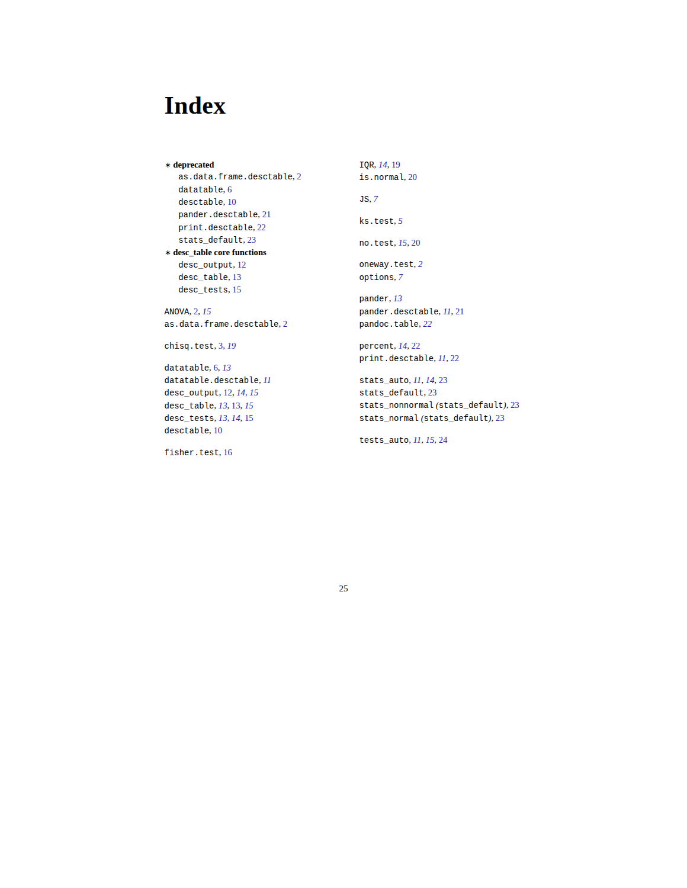Index
∗ deprecated
as.data.frame.desctable, 2
datatable, 6
desctable, 10
pander.desctable, 21
print.desctable, 22
stats_default, 23
∗ desc_table core functions
desc_output, 12
desc_table, 13
desc_tests, 15
ANOVA, 2, 15
as.data.frame.desctable, 2
chisq.test, 3, 19
datatable, 6, 13
datatable.desctable, 11
desc_output, 12, 14, 15
desc_table, 13, 13, 15
desc_tests, 13, 14, 15
desctable, 10
fisher.test, 16
IQR, 14, 19
is.normal, 20
JS, 7
ks.test, 5
no.test, 15, 20
oneway.test, 2
options, 7
pander, 13
pander.desctable, 11, 21
pandoc.table, 22
percent, 14, 22
print.desctable, 11, 22
stats_auto, 11, 14, 23
stats_default, 23
stats_nonnormal (stats_default), 23
stats_normal (stats_default), 23
tests_auto, 11, 15, 24
25